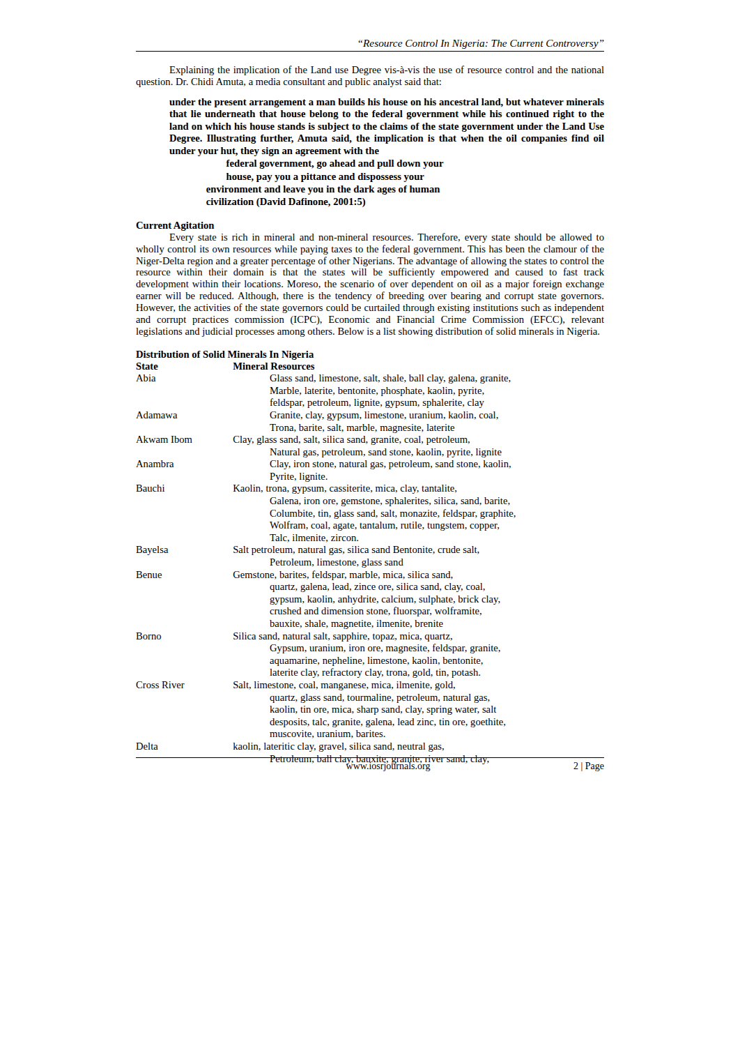“Resource Control In Nigeria: The Current Controversy”
Explaining the implication of the Land use Degree vis-à-vis the use of resource control and the national question. Dr. Chidi Amuta, a media consultant and public analyst said that:
under the present arrangement a man builds his house on his ancestral land, but whatever minerals that lie underneath that house belong to the federal government while his continued right to the land on which his house stands is subject to the claims of the state government under the Land Use Degree. Illustrating further, Amuta said, the implication is that when the oil companies find oil under your hut, they sign an agreement with the
federal government, go ahead and pull down your
house, pay you a pittance and dispossess your
environment and leave you in the dark ages of human
civilization (David Dafinone, 2001:5)
Current Agitation
Every state is rich in mineral and non-mineral resources. Therefore, every state should be allowed to wholly control its own resources while paying taxes to the federal government. This has been the clamour of the Niger-Delta region and a greater percentage of other Nigerians. The advantage of allowing the states to control the resource within their domain is that the states will be sufficiently empowered and caused to fast track development within their locations. Moreso, the scenario of over dependent on oil as a major foreign exchange earner will be reduced. Although, there is the tendency of breeding over bearing and corrupt state governors. However, the activities of the state governors could be curtailed through existing institutions such as independent and corrupt practices commission (ICPC), Economic and Financial Crime Commission (EFCC), relevant legislations and judicial processes among others. Below is a list showing distribution of solid minerals in Nigeria.
Distribution of Solid Minerals In Nigeria
| State | Mineral Resources |
| --- | --- |
| Abia | Glass sand, limestone, salt, shale, ball clay, galena, granite, Marble, laterite, bentonite, phosphate, kaolin, pyrite, feldspar, petroleum, lignite, gypsum, sphalerite, clay |
| Adamawa | Granite, clay, gypsum, limestone, uranium, kaolin, coal, Trona, barite, salt, marble, magnesite, laterite |
| Akwam Ibom | Clay, glass sand, salt, silica sand, granite, coal, petroleum, Natural gas, petroleum, sand stone, kaolin, pyrite, lignite |
| Anambra | Clay, iron stone, natural gas, petroleum, sand stone, kaolin, Pyrite, lignite. |
| Bauchi | Kaolin, trona, gypsum, cassiterite, mica, clay, tantalite, Galena, iron ore, gemstone, sphalerites, silica, sand, barite, Columbite, tin, glass sand, salt, monazite, feldspar, graphite, Wolfram, coal, agate, tantalum, rutile, tungstem, copper, Talc, ilmenite, zircon. |
| Bayelsa | Salt petroleum, natural gas, silica sand Bentonite, crude salt, Petroleum, limestone, glass sand |
| Benue | Gemstone, barites, feldspar, marble, mica, silica sand, quartz, galena, lead, zince ore, silica sand, clay, coal, gypsum, kaolin, anhydrite, calcium, sulphate, brick clay, crushed and dimension stone, fluorspar, wolframite, bauxite, shale, magnetite, ilmenite, brenite |
| Borno | Silica sand, natural salt, sapphire, topaz, mica, quartz, Gypsum, uranium, iron ore, magnesite, feldspar, granite, aquamarine, nepheline, limestone, kaolin, bentonite, laterite clay, refractory clay, trona, gold, tin, potash. |
| Cross River | Salt, limestone, coal, manganese, mica, ilmenite, gold, quartz, glass sand, tourmaline, petroleum, natural gas, kaolin, tin ore, mica, sharp sand, clay, spring water, salt desposits, talc, granite, galena, lead zinc, tin ore, goethite, muscovite, uranium, barites. |
| Delta | kaolin, lateritic clay, gravel, silica sand, neutral gas, Petroleum, ball clay, bauxite, granite, river sand, clay, |
www.iosrjournals.org
2 | Page